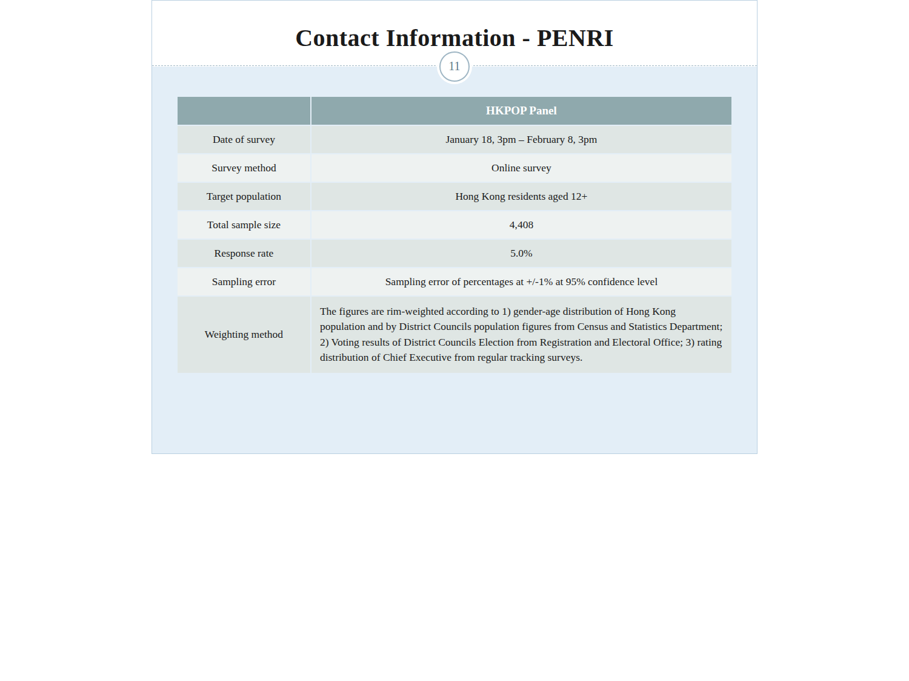Contact Information - PENRI
11
| | HKPOP Panel |
| --- | --- |
| Date of survey | January 18, 3pm – February 8, 3pm |
| Survey method | Online survey |
| Target population | Hong Kong residents aged 12+ |
| Total sample size | 4,408 |
| Response rate | 5.0% |
| Sampling error | Sampling error of percentages at +/-1% at 95% confidence level |
| Weighting method | The figures are rim-weighted according to 1) gender-age distribution of Hong Kong population and by District Councils population figures from Census and Statistics Department; 2) Voting results of District Councils Election from Registration and Electoral Office; 3) rating distribution of Chief Executive from regular tracking surveys. |